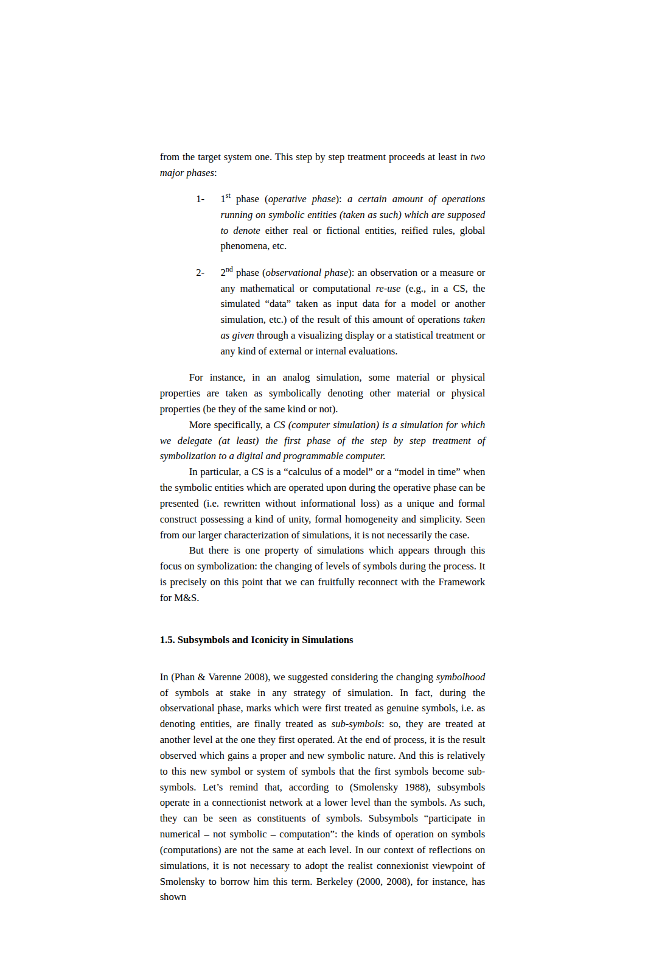from the target system one. This step by step treatment proceeds at least in two major phases:
1- 1st phase (operative phase): a certain amount of operations running on symbolic entities (taken as such) which are supposed to denote either real or fictional entities, reified rules, global phenomena, etc.
2- 2nd phase (observational phase): an observation or a measure or any mathematical or computational re-use (e.g., in a CS, the simulated “data” taken as input data for a model or another simulation, etc.) of the result of this amount of operations taken as given through a visualizing display or a statistical treatment or any kind of external or internal evaluations.
For instance, in an analog simulation, some material or physical properties are taken as symbolically denoting other material or physical properties (be they of the same kind or not).
More specifically, a CS (computer simulation) is a simulation for which we delegate (at least) the first phase of the step by step treatment of symbolization to a digital and programmable computer.
In particular, a CS is a “calculus of a model” or a “model in time” when the symbolic entities which are operated upon during the operative phase can be presented (i.e. rewritten without informational loss) as a unique and formal construct possessing a kind of unity, formal homogeneity and simplicity. Seen from our larger characterization of simulations, it is not necessarily the case.
But there is one property of simulations which appears through this focus on symbolization: the changing of levels of symbols during the process. It is precisely on this point that we can fruitfully reconnect with the Framework for M&S.
1.5. Subsymbols and Iconicity in Simulations
In (Phan & Varenne 2008), we suggested considering the changing symbolhood of symbols at stake in any strategy of simulation. In fact, during the observational phase, marks which were first treated as genuine symbols, i.e. as denoting entities, are finally treated as sub-symbols: so, they are treated at another level at the one they first operated. At the end of process, it is the result observed which gains a proper and new symbolic nature. And this is relatively to this new symbol or system of symbols that the first symbols become sub-symbols. Let’s remind that, according to (Smolensky 1988), subsymbols operate in a connectionist network at a lower level than the symbols. As such, they can be seen as constituents of symbols. Subsymbols “participate in numerical – not symbolic – computation”: the kinds of operation on symbols (computations) are not the same at each level. In our context of reflections on simulations, it is not necessary to adopt the realist connexionist viewpoint of Smolensky to borrow him this term. Berkeley (2000, 2008), for instance, has shown